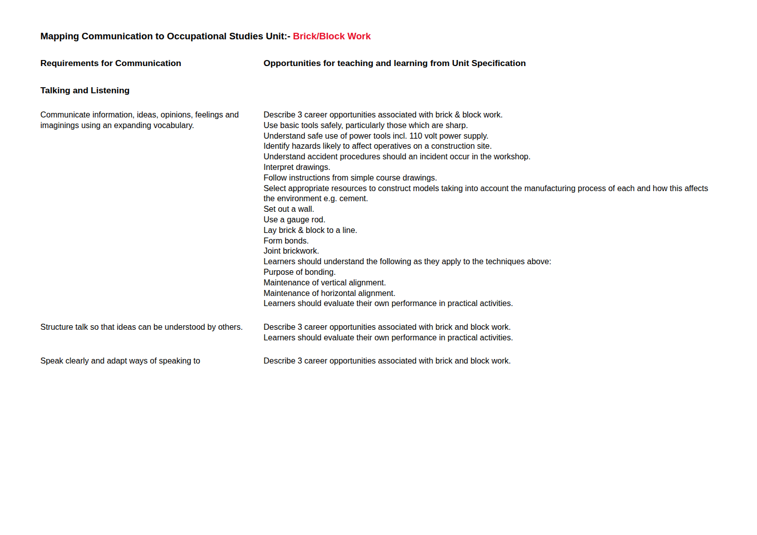Mapping Communication to Occupational Studies Unit:- Brick/Block Work
Requirements for Communication
Opportunities for teaching and learning from Unit Specification
Talking and Listening
Communicate information, ideas, opinions, feelings and imaginings using an expanding vocabulary.
Describe 3 career opportunities associated with brick & block work.
Use basic tools safely, particularly those which are sharp.
Understand safe use of power tools incl. 110 volt power supply.
Identify hazards likely to affect operatives on a construction site.
Understand accident procedures should an incident occur in the workshop.
Interpret drawings.
Follow instructions from simple course drawings.
Select appropriate resources to construct models taking into account the manufacturing process of each and how this affects the environment e.g. cement.
Set out a wall.
Use a gauge rod.
Lay brick & block to a line.
Form bonds.
Joint brickwork.
Learners should understand the following as they apply to the techniques above:
Purpose of bonding.
Maintenance of vertical alignment.
Maintenance of horizontal alignment.
Learners should evaluate their own performance in practical activities.
Structure talk so that ideas can be understood by others.
Describe 3 career opportunities associated with brick and block work.
Learners should evaluate their own performance in practical activities.
Speak clearly and adapt ways of speaking to
Describe 3 career opportunities associated with brick and block work.